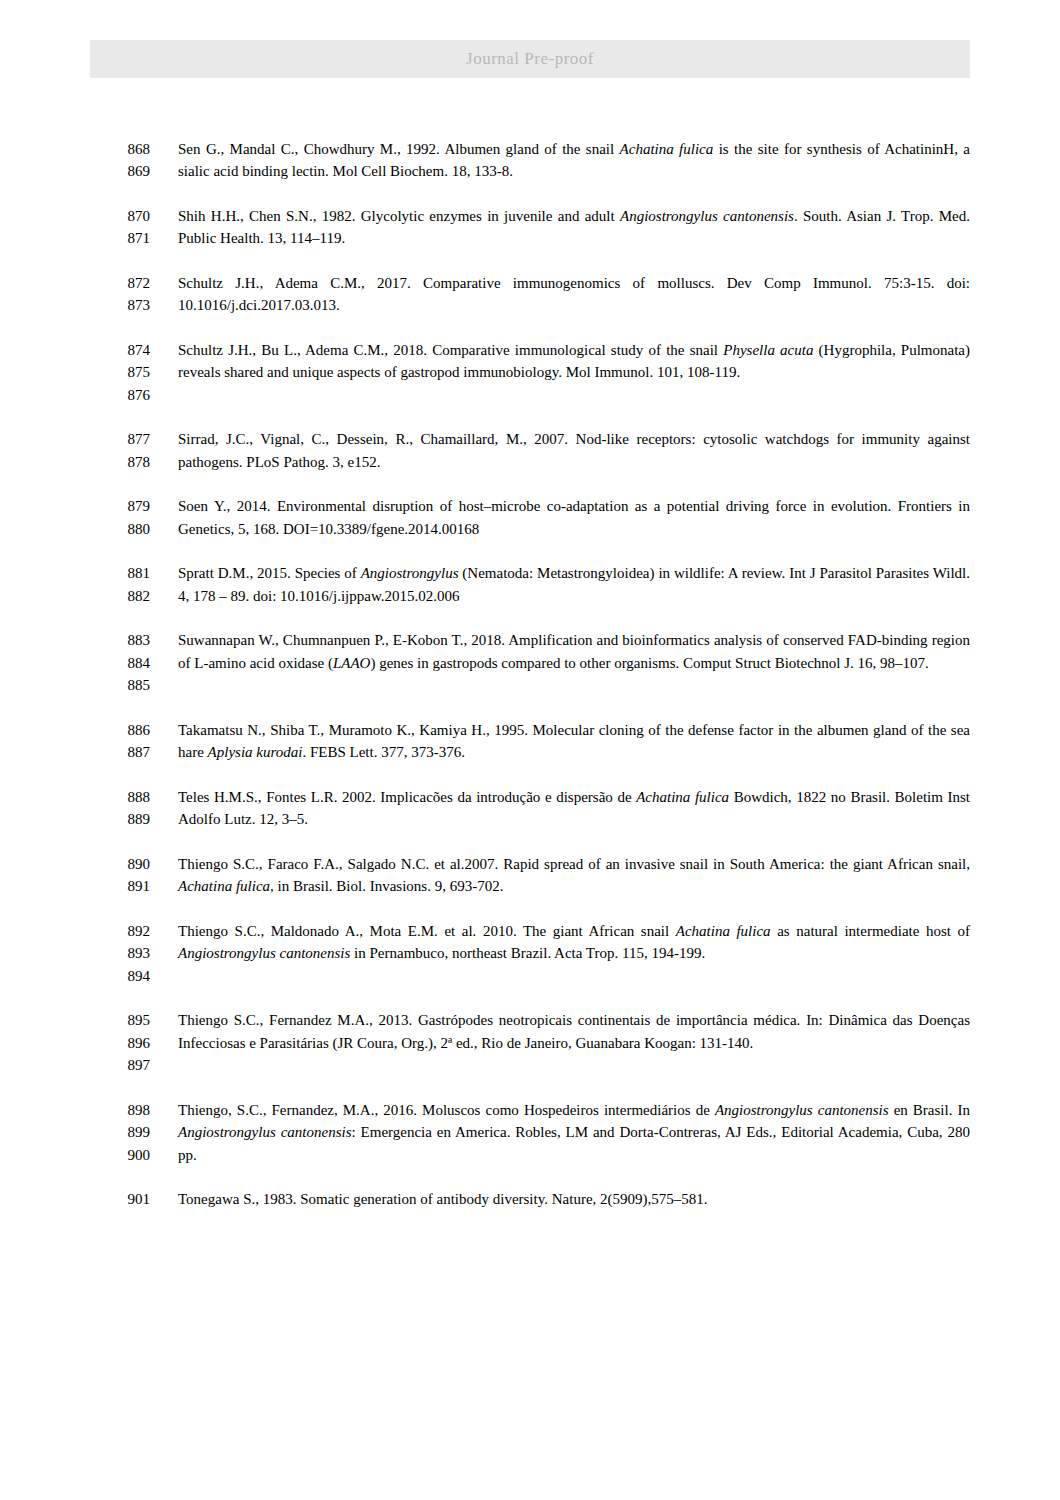Journal Pre-proof
868 869
Sen G., Mandal C., Chowdhury M., 1992. Albumen gland of the snail Achatina fulica is the site for synthesis of AchatininH, a sialic acid binding lectin. Mol Cell Biochem. 18, 133-8.
870 871
Shih H.H., Chen S.N., 1982. Glycolytic enzymes in juvenile and adult Angiostrongylus cantonensis. South. Asian J. Trop. Med. Public Health. 13, 114–119.
872 873
Schultz J.H., Adema C.M., 2017. Comparative immunogenomics of molluscs. Dev Comp Immunol. 75:3-15. doi: 10.1016/j.dci.2017.03.013.
874 875 876
Schultz J.H., Bu L., Adema C.M., 2018. Comparative immunological study of the snail Physella acuta (Hygrophila, Pulmonata) reveals shared and unique aspects of gastropod immunobiology. Mol Immunol. 101, 108-119.
877 878
Sirrad, J.C., Vignal, C., Dessein, R., Chamaillard, M., 2007. Nod-like receptors: cytosolic watchdogs for immunity against pathogens. PLoS Pathog. 3, e152.
879 880
Soen Y., 2014. Environmental disruption of host–microbe co-adaptation as a potential driving force in evolution. Frontiers in Genetics, 5, 168. DOI=10.3389/fgene.2014.00168
881 882
Spratt D.M., 2015. Species of Angiostrongylus (Nematoda: Metastrongyloidea) in wildlife: A review. Int J Parasitol Parasites Wildl. 4, 178 – 89. doi: 10.1016/j.ijppaw.2015.02.006
883 884 885
Suwannapan W., Chumnanpuen P., E-Kobon T., 2018. Amplification and bioinformatics analysis of conserved FAD-binding region of L-amino acid oxidase (LAAO) genes in gastropods compared to other organisms. Comput Struct Biotechnol J. 16, 98–107.
886 887
Takamatsu N., Shiba T., Muramoto K., Kamiya H., 1995. Molecular cloning of the defense factor in the albumen gland of the sea hare Aplysia kurodai. FEBS Lett. 377, 373-376.
888 889
Teles H.M.S., Fontes L.R. 2002. Implicacões da introdução e dispersão de Achatina fulica Bowdich, 1822 no Brasil. Boletim Inst Adolfo Lutz. 12, 3–5.
890 891
Thiengo S.C., Faraco F.A., Salgado N.C. et al.2007. Rapid spread of an invasive snail in South America: the giant African snail, Achatina fulica, in Brasil. Biol. Invasions. 9, 693-702.
892 893 894
Thiengo S.C., Maldonado A., Mota E.M. et al. 2010. The giant African snail Achatina fulica as natural intermediate host of Angiostrongylus cantonensis in Pernambuco, northeast Brazil. Acta Trop. 115, 194-199.
895 896 897
Thiengo S.C., Fernandez M.A., 2013. Gastrópodes neotropicais continentais de importância médica. In: Dinâmica das Doenças Infecciosas e Parasitárias (JR Coura, Org.), 2ª ed., Rio de Janeiro, Guanabara Koogan: 131-140.
898 899 900
Thiengo, S.C., Fernandez, M.A., 2016. Moluscos como Hospedeiros intermediários de Angiostrongylus cantonensis en Brasil. In Angiostrongylus cantonensis: Emergencia en America. Robles, LM and Dorta-Contreras, AJ Eds., Editorial Academia, Cuba, 280 pp.
901
Tonegawa S., 1983. Somatic generation of antibody diversity. Nature, 2(5909),575–581.